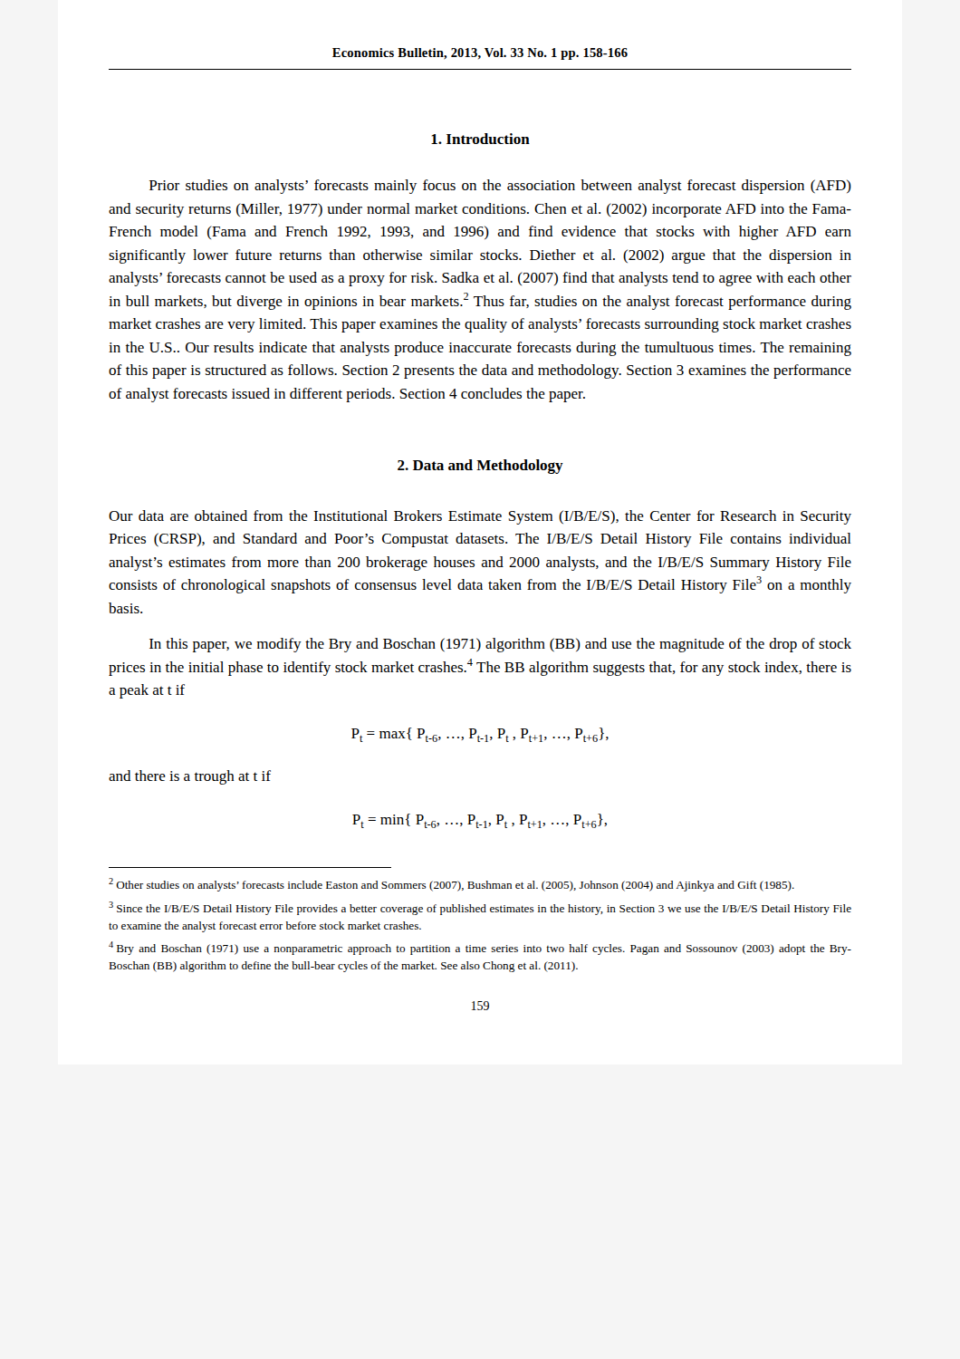Economics Bulletin, 2013, Vol. 33 No. 1 pp. 158-166
1. Introduction
Prior studies on analysts’ forecasts mainly focus on the association between analyst forecast dispersion (AFD) and security returns (Miller, 1977) under normal market conditions. Chen et al. (2002) incorporate AFD into the Fama-French model (Fama and French 1992, 1993, and 1996) and find evidence that stocks with higher AFD earn significantly lower future returns than otherwise similar stocks. Diether et al. (2002) argue that the dispersion in analysts’ forecasts cannot be used as a proxy for risk. Sadka et al. (2007) find that analysts tend to agree with each other in bull markets, but diverge in opinions in bear markets.2 Thus far, studies on the analyst forecast performance during market crashes are very limited. This paper examines the quality of analysts’ forecasts surrounding stock market crashes in the U.S.. Our results indicate that analysts produce inaccurate forecasts during the tumultuous times. The remaining of this paper is structured as follows. Section 2 presents the data and methodology. Section 3 examines the performance of analyst forecasts issued in different periods. Section 4 concludes the paper.
2. Data and Methodology
Our data are obtained from the Institutional Brokers Estimate System (I/B/E/S), the Center for Research in Security Prices (CRSP), and Standard and Poor’s Compustat datasets. The I/B/E/S Detail History File contains individual analyst’s estimates from more than 200 brokerage houses and 2000 analysts, and the I/B/E/S Summary History File consists of chronological snapshots of consensus level data taken from the I/B/E/S Detail History File3 on a monthly basis.
In this paper, we modify the Bry and Boschan (1971) algorithm (BB) and use the magnitude of the drop of stock prices in the initial phase to identify stock market crashes.4 The BB algorithm suggests that, for any stock index, there is a peak at t if
Pt = max{ Pt-6, …, Pt-1, Pt , Pt+1, …, Pt+6},
and there is a trough at t if
Pt = min{ Pt-6, …, Pt-1, Pt , Pt+1, …, Pt+6},
2 Other studies on analysts’ forecasts include Easton and Sommers (2007), Bushman et al. (2005), Johnson (2004) and Ajinkya and Gift (1985).
3 Since the I/B/E/S Detail History File provides a better coverage of published estimates in the history, in Section 3 we use the I/B/E/S Detail History File to examine the analyst forecast error before stock market crashes.
4 Bry and Boschan (1971) use a nonparametric approach to partition a time series into two half cycles. Pagan and Sossounov (2003) adopt the Bry-Boschan (BB) algorithm to define the bull-bear cycles of the market. See also Chong et al. (2011).
159